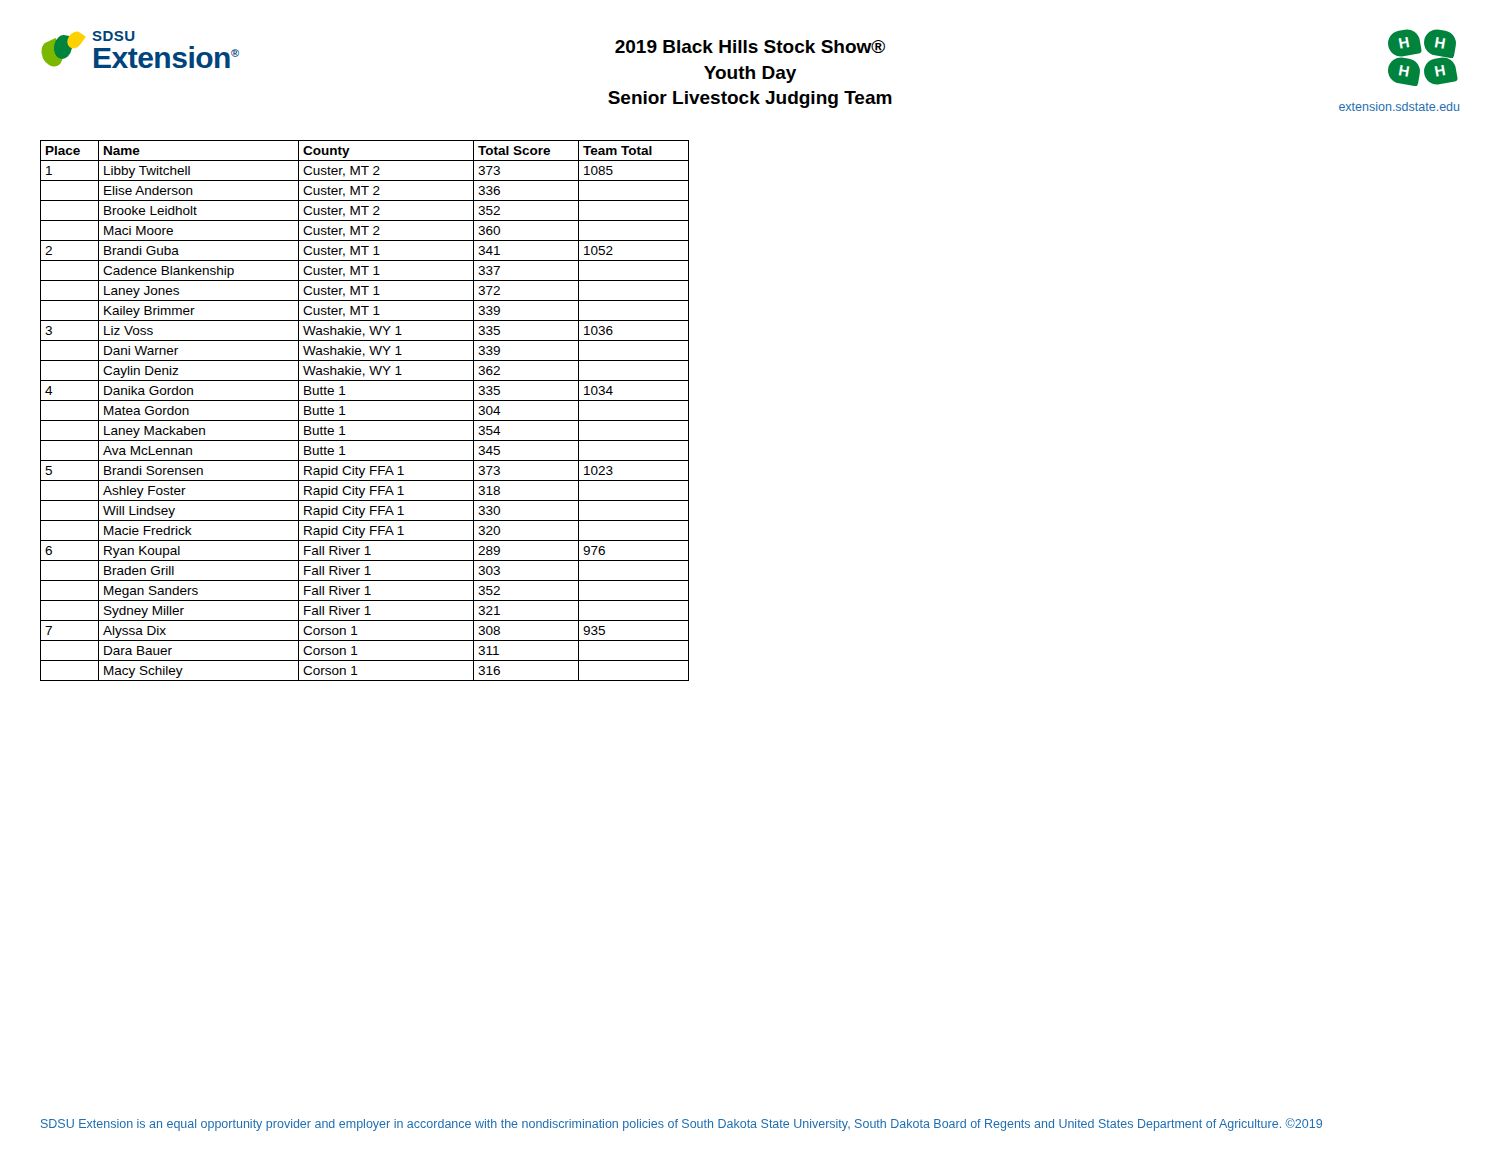SDSU
Extension®
2019 Black Hills Stock Show®
Youth Day
Senior Livestock Judging Team
H
H
H
H
extension.sdstate.edu
| Place | Name | County | Total Score | Team Total |
| --- | --- | --- | --- | --- |
| 1 | Libby Twitchell | Custer, MT 2 | 373 | 1085 |
| | Elise Anderson | Custer, MT 2 | 336 | |
| | Brooke Leidholt | Custer, MT 2 | 352 | |
| | Maci Moore | Custer, MT 2 | 360 | |
| 2 | Brandi Guba | Custer, MT 1 | 341 | 1052 |
| | Cadence Blankenship | Custer, MT 1 | 337 | |
| | Laney Jones | Custer, MT 1 | 372 | |
| | Kailey Brimmer | Custer, MT 1 | 339 | |
| 3 | Liz Voss | Washakie, WY 1 | 335 | 1036 |
| | Dani Warner | Washakie, WY 1 | 339 | |
| | Caylin Deniz | Washakie, WY 1 | 362 | |
| 4 | Danika Gordon | Butte 1 | 335 | 1034 |
| | Matea Gordon | Butte 1 | 304 | |
| | Laney Mackaben | Butte 1 | 354 | |
| | Ava McLennan | Butte 1 | 345 | |
| 5 | Brandi Sorensen | Rapid City FFA 1 | 373 | 1023 |
| | Ashley Foster | Rapid City FFA 1 | 318 | |
| | Will Lindsey | Rapid City FFA 1 | 330 | |
| | Macie Fredrick | Rapid City FFA 1 | 320 | |
| 6 | Ryan Koupal | Fall River 1 | 289 | 976 |
| | Braden Grill | Fall River 1 | 303 | |
| | Megan Sanders | Fall River 1 | 352 | |
| | Sydney Miller | Fall River 1 | 321 | |
| 7 | Alyssa Dix | Corson 1 | 308 | 935 |
| | Dara Bauer | Corson 1 | 311 | |
| | Macy Schiley | Corson 1 | 316 | |
SDSU Extension is an equal opportunity provider and employer in accordance with the nondiscrimination policies of South Dakota State University, South Dakota Board of Regents and United States Department of Agriculture. ©2019